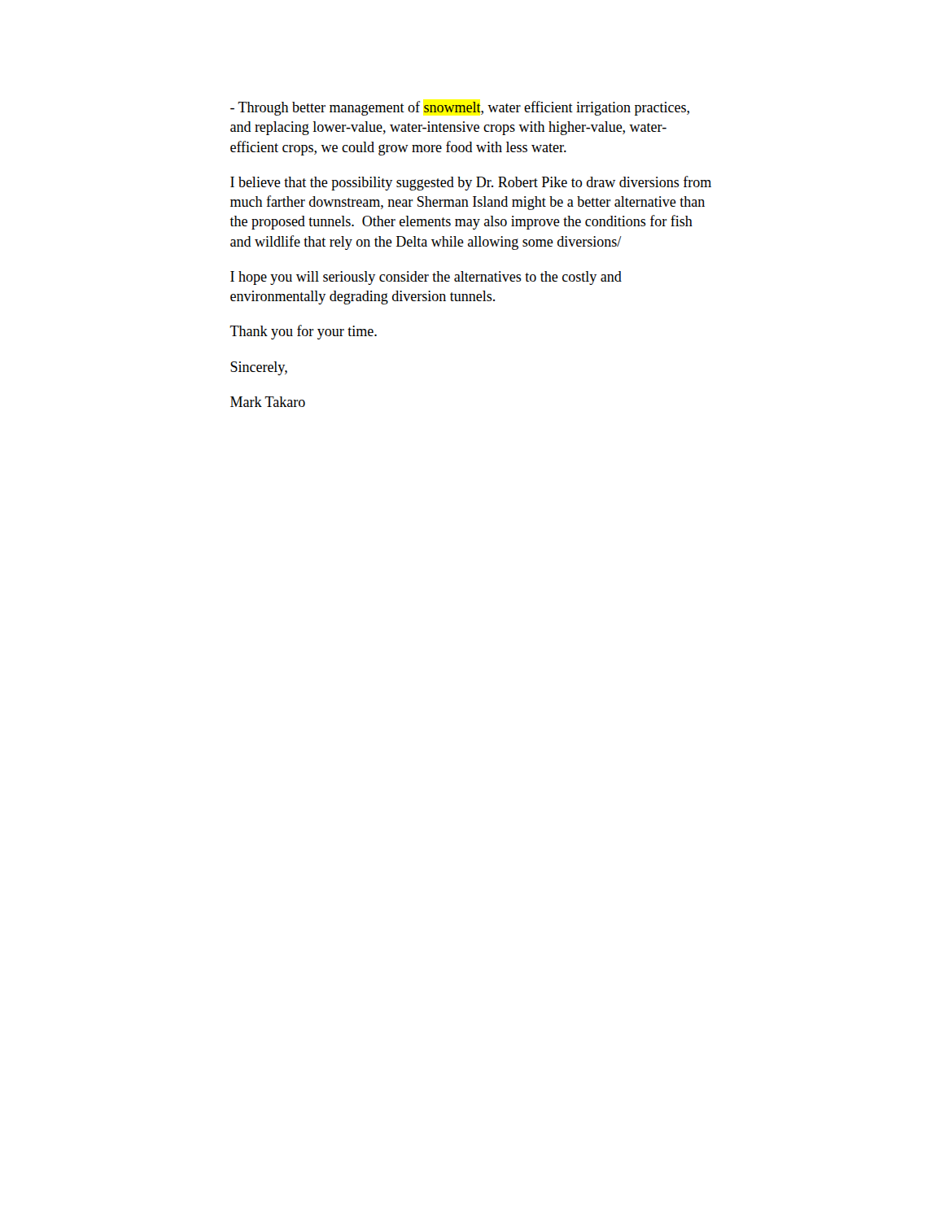- Through better management of snowmelt, water efficient irrigation practices, and replacing lower-value, water-intensive crops with higher-value, water-efficient crops, we could grow more food with less water.
I believe that the possibility suggested by Dr. Robert Pike to draw diversions from much farther downstream, near Sherman Island might be a better alternative than the proposed tunnels. Other elements may also improve the conditions for fish and wildlife that rely on the Delta while allowing some diversions/
I hope you will seriously consider the alternatives to the costly and environmentally degrading diversion tunnels.
Thank you for your time.
Sincerely,
Mark Takaro